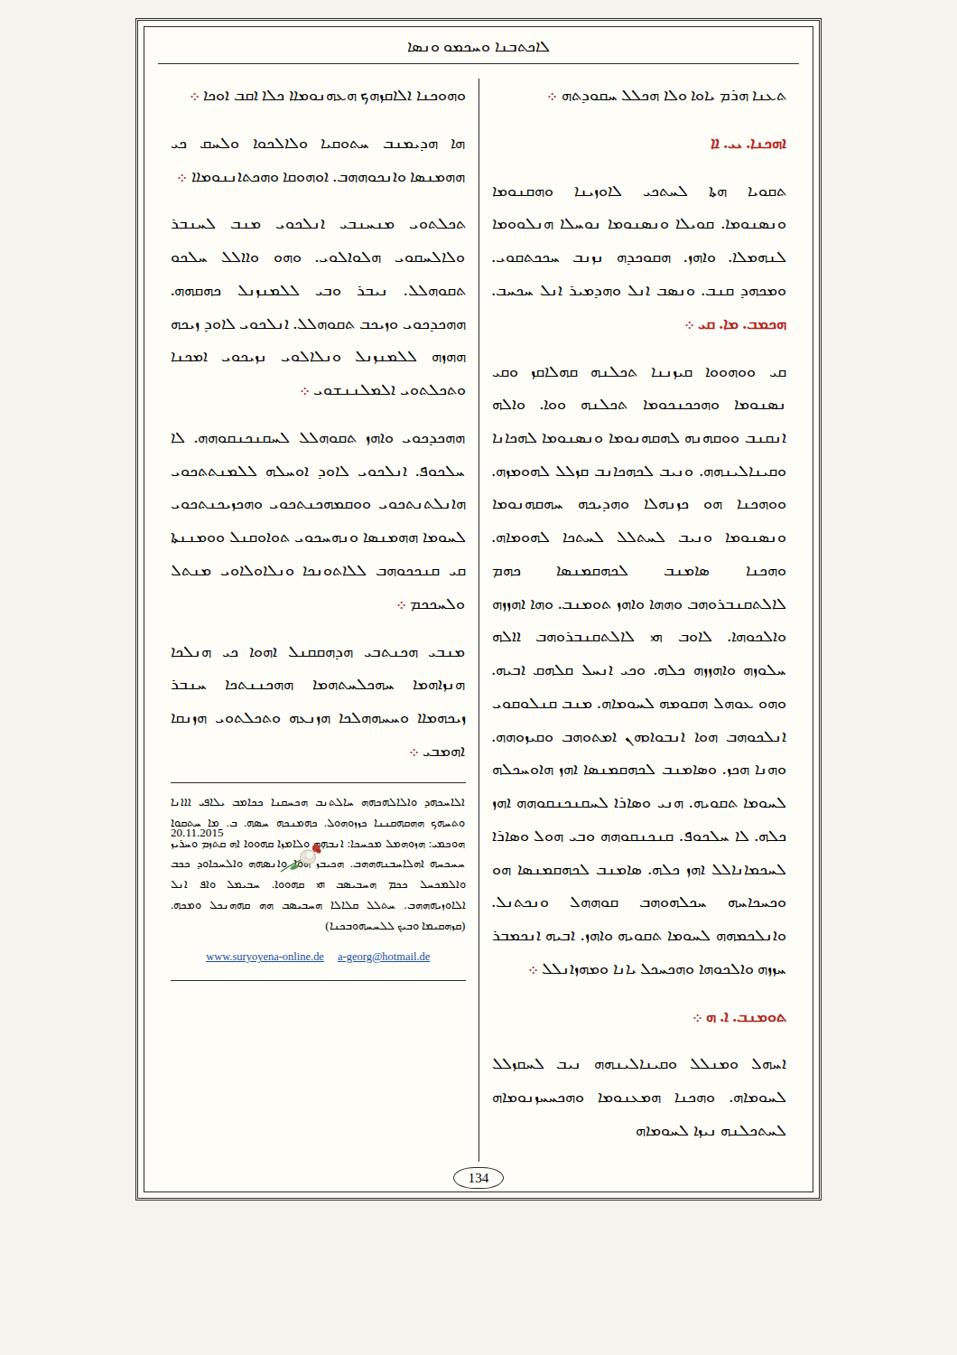ܠܐܟܬܒܢܐ ܘܚܟܡܘ ܘܢܣܐ
ܬܥܢܐ ܗܪܡ ܝܐܘܐ ܘܠܐ ܗܟܠܠ ܚܩܘܕܬܗ ܀
ܐܗܟܢܐ. ܝܝ. ܐܐ
ܬܩܘܝܐ ܗܬܐ ܠܚܬܟܝ ܠܐܘܙܝܢܐ ܘܗܩܢܘܡܐ ܘܢܣܢܘܡܐ. ܩܘܝܠܐ ܘܢܣܢܘܡܐ ܢܘܚܠܐ ܗܢܠܘܘܡܐ ܠܢܗܡܠܐ. ܘܐܗܙ. ܗܩܘܟܕܗ ܢܙܢܒ ܚܟܟܬܩܘܝ. ܘܡܟܗܕ ܩܢܒ. ܘܢܣܒ ܐܢܠ ܘܗܕܡܝܪ ܐܢܠ ܚܟܚܒ. ܗܟܡܒ. ܡܐ. ܩܝ ܀
ܩܝ ܘܘܗܘܘܐ ܩܝܙܢܢܐ ܬܟܠܢܗ ܩܗܠܐܩܙ ܘܩܝ ܢܣܢܘܡܐ ܘܗܟܟܢܟܘܡܐ ܬܟܠܢܗ ܘܘܐ. ܘܐܠܗ ܐܢܩܢܒ ܘܘܩܗܢܗ ܠܗܩܗܢܘܡܐ ܘܢܣܢܘܡܐ ܠܗܟܐܢܐ ܘܩܝܢܐܠܝܢܗܗ. ܘܢܝܒ ܠܟܗܟܐܢܒ ܩܙܠܠ ܠܗܘܡܙܗ. ܘܘܗܟܢܐ ܗܘ ܟܙܢܗܠܐ ܘܗܕܝܟܗ ܚܗܩܗܢܘܡܐ ܘܢܣܢܘܡܐ ܘܢܝܒ ܠܚܬܠܠ ܠܚܬܟܐ ܠܗܘܡܐܗ. ܘܗܟܢܐ ܣܐܡܢܒ ܠܟܗܩܡܢܣܐ ܟܗܡ ܠܐܠܬܩܢܒܪܘܗܒ ܘܗܗܐ ܘܐܗܙ ܬܘܡܢܒ. ܘܗܐ ܐܗܙܙܗ ܘܐܠܟܘܗܐ. ܠܐܘܒ ܗܝ ܠܐܠܬܩܢܒܪܘܗܒ ܐܐܠܗ ܚܠܘܙܗ ܘܐܗܙܙܗ ܟܠܗ. ܘܟܝ ܐܢܚܠ ܩܠܗܩ ܐܒܝܗ. ܘܗܘ ܥܘܗܠ ܗܩܘܡܗ ܠܚܘܡܐܗ. ܡܢܒ ܩܢܠܘܩܘܝ ܐܢܠܟܘܗܒ ܗܘܐ ܐܢܒܘܐܘܗܢ ܐܡܬܘܗܒ ܘܩܝܙܘܗܗ. ܘܗܢܐ ܗܟܙ. ܘܣܐܡܢܒ ܠܟܗܩܡܢܣܐ ܐܗܙ ܗܐܘܚܟܠܗ ܠܚܘܡܐ ܬܩܘܝܗ. ܗܢܝ ܘܣܐܪܐ ܠܚܩܢܟܢܩܘܗܗ ܐܗܙ ܟܠܗ. ܠܐ ܚܠܟܘܦ. ܩܢܟܢܩܘܗܗ ܘܒܝ ܗܘܠ ܘܣܐܪܐ ܠܚܟܡܐܢܐܠܠ ܐܗܙ ܟܠܗ. ܣܐܡܢܒ ܠܟܗܩܡܢܣܐ ܗܘ ܘܟܚܟܐܚܗ ܚܟܠܗܘܗܒ ܩܘܗܗܠ ܘܢܟܬܢܠ. ܘܐܢܠܟܡܗܗ ܠܚܘܡܐ ܬܩܘܝܗ ܘܐܗܙ. ܐܒܝܗ ܐܢܟܡܒܪ ܚܙܙܗ ܘܐܠܟܘܗܐ ܘܗܟܚܟܠ ܝܐܢܐ ܘܡܗܙܐܢܠܠ ܀
ܬܘܡܢܒ. ܐ. ܗ ܀
ܐܚܗܠ ܘܡܢܠܠ ܘܩܝܢܐܠܝܢܗܗ ܢܝܒ ܠܚܩܙܠܠ ܠܚܘܡܐܗ. ܘܗܟܢܐ ܗܡܥܢܘܡܐ ܘܗܟܚܚܙܢܘܡܐܗ ܠܚܬܟܠܢܗ ܢܝܙܐ ܠܚܘܡܐܗ
ܘܗܘܟܢܐ ܐܠܐܩܙܗܟ ܗܥܗܢܘܡܐܐ ܟܠܐ ܐܩܒ ܐܘܟܐ ܀
ܗܐ ܗܕܝܡܢܒ ܚܬܘܩܝܐ ܘܠܐܠܟܘܐ ܘܠܚܩ ܟܝ ܗܗܡܢܣܐ ܘܐܢܟܘܗܗܒ. ܐܘܗܘܩܐ ܘܗܟܬܐܢܢܘܡܐܐ ܀
ܬܟܠܬܘܝ ܡܢܚܢܒܝ ܐܢܠܟܘܝ ܡܢܒ ܠܚܢܒܪ ܘܠܐܠܚܩܘܝ ܗܠܘܐܠܘܝ. ܘܗܘ ܘܐܐܠܠ ܚܠܟܘ ܬܩܘܗܠܠ. ܢܝܒܪ ܘܒܝ ܠܠܡܢܙܢܠ ܟܗܩܗܗ. ܗܗܟܕܟܘܝ ܘܙܝܟܒ ܬܩܘܗܠܠ. ܐܢܠܟܘܝ ܠܐܘܕ ܙܝܟܗ ܗܗܙܗ ܠܠܡܢܙܢܠ ܘܢܠܐܠܘܝ ܢܙܝܟܘܝ ܐܡܟܢܐ ܘܬܟܠܬܘܝ ܐܠܡܠܢܢܫܘܝ ܀
ܗܗܟܕܟܘܝ ܘܐܗܙ ܬܩܘܗܠܠ ܠܚܩܢܟܢܩܘܗܗ. ܠܐ ܚܠܟܘܦ. ܐܢܠܟܘܝ ܠܐܘܕ ܐܘܚܠܗ ܠܠܡܢܬܬܟܘܝ ܗܐܢܠܬܢܬܟܘܝ ܘܘܩܡܗܟܢܬܟܘܝ ܘܗܟܙܝܟܢܬܟܘܝ ܠܚܘܡܐ ܗܗܡܢܣܐ ܘܢܗܚܟܘܝ ܬܘܐܘܩܢܠ ܘܘܡܢܢܬܐ ܩܝ ܩܢܟܟܘܗܒ ܠܠܐܬܘܢܟܐ ܘܢܠܐܘܠܐܘܝ ܡܢܬܠ ܘܠܚܟܟܡ ܀
ܡܢܒܝ ܗܟܢܬܒܝ ܗܕܗܩܩܢܠ ܐܗܘܐ ܟܝ ܗܢܠܟܐ ܗܢܙܐܗܡܐ ܚܗܟܠܚܬܗܡܐ ܗܗܟܢܢܬܟܐ ܚܢܒܪ ܙܝܟܗܡܐܐ ܘܚܚܗܗܠܟܐ ܗܙܢܥܗ ܘܬܟܠܬܘܝ ܗܙܢܩܐ ܐܗܡܒܝ ܀
ܐܠܐܚܟܗܕ ܘܐܠܐܠܗܟܗܗ ܚܐܠܬܢܒ ܗܟܚܩܢܐ ܟܟܐܡܒ ܝܠܐܦܝ ܐܐܐܢܐ ܘܬܚܗܟ ܗܗܩܗܩܢܢܐ ܟܙܙܘܗܘܠ. ܟܗܡܢܟܗ ܚܣܗ. ܒ. ܡܐ ܚܬܩܘܐ ܗܘܟܡܝ: ܗܙܘܗܡܠ ܡܟܚܟܐ: ܐܢܒܗܗ ܘܠܐܡܙܐ ܩܗܘܘܐ ܐܗ ܩܬܙܡ ܘܚܪܝܙ ܚܚܟܚܗ ܐܗܠܐܚܒܢܗܗܗܒ. ܗܟܝܒܙ ܗܘܐ ܘܐܢܣܗܗ ܘܐܠܚܟܐܘܕ ܟܟܒ ܘܐܠܡܟܚܠ ܟܟܡ ܗܚܒܝܣܒ ܗܝ ܩܗܘܘܐ. ܚܒܝܡܠ ܘܐܦ ܐܢܠ ܐܠܐܘܙܝܗܗܗܒ. ܚܬܠܠ ܩܠܐܠܐ ܗܚܒܝܣܒ ܗܗ ܩܗܗܢܟܠ ܘܡܟܗ. (ܩܙܗܩܝܡܐ ܘܒܝܟ ܠܠܚܚܗܘܒܟܢܐ)
20.11.2015
www.suryoyena-online.de a-georg@hotmail.de
134